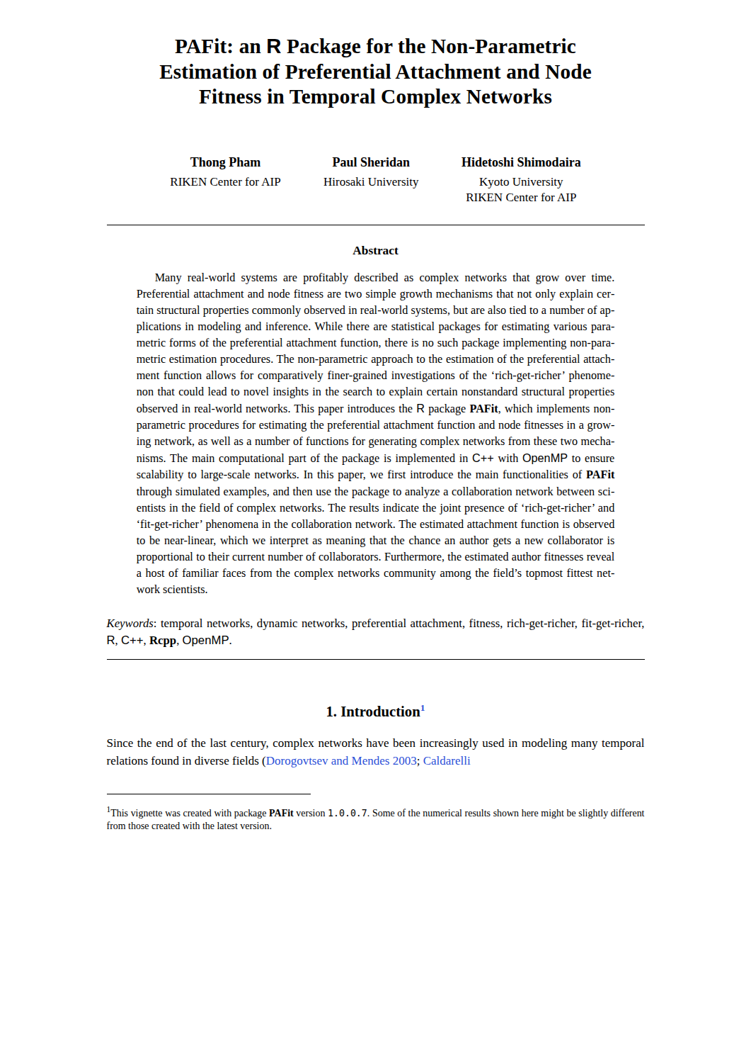PAFit: an R Package for the Non-Parametric
Estimation of Preferential Attachment and Node
Fitness in Temporal Complex Networks
Thong Pham RIKEN Center for AIP
Paul Sheridan Hirosaki University
Hidetoshi Shimodaira Kyoto University
RIKEN Center for AIP
Abstract
Many real-world systems are profitably described as complex networks that grow over time. Preferential attachment and node fitness are two simple growth mechanisms that not only explain certain structural properties commonly observed in real-world systems, but are also tied to a number of applications in modeling and inference. While there are statistical packages for estimating various parametric forms of the preferential attachment function, there is no such package implementing non-parametric estimation procedures. The non-parametric approach to the estimation of the preferential attachment function allows for comparatively finer-grained investigations of the ‘rich-get-richer’ phenomenon that could lead to novel insights in the search to explain certain nonstandard structural properties observed in real-world networks. This paper introduces the R package PAFit, which implements non-parametric procedures for estimating the preferential attachment function and node fitnesses in a growing network, as well as a number of functions for generating complex networks from these two mechanisms. The main computational part of the package is implemented in C++ with OpenMP to ensure scalability to large-scale networks. In this paper, we first introduce the main functionalities of PAFit through simulated examples, and then use the package to analyze a collaboration network between scientists in the field of complex networks. The results indicate the joint presence of ‘rich-get-richer’ and ‘fit-get-richer’ phenomena in the collaboration network. The estimated attachment function is observed to be near-linear, which we interpret as meaning that the chance an author gets a new collaborator is proportional to their current number of collaborators. Furthermore, the estimated author fitnesses reveal a host of familiar faces from the complex networks community among the field’s topmost fittest network scientists.
Keywords: temporal networks, dynamic networks, preferential attachment, fitness, rich-get-richer, fit-get-richer, R, C++, Rcpp, OpenMP.
1. Introduction1
Since the end of the last century, complex networks have been increasingly used in modeling many temporal relations found in diverse fields (Dorogovtsev and Mendes 2003; Caldarelli
1 This vignette was created with package PAFit version 1.0.0.7. Some of the numerical results shown here might be slightly different from those created with the latest version.